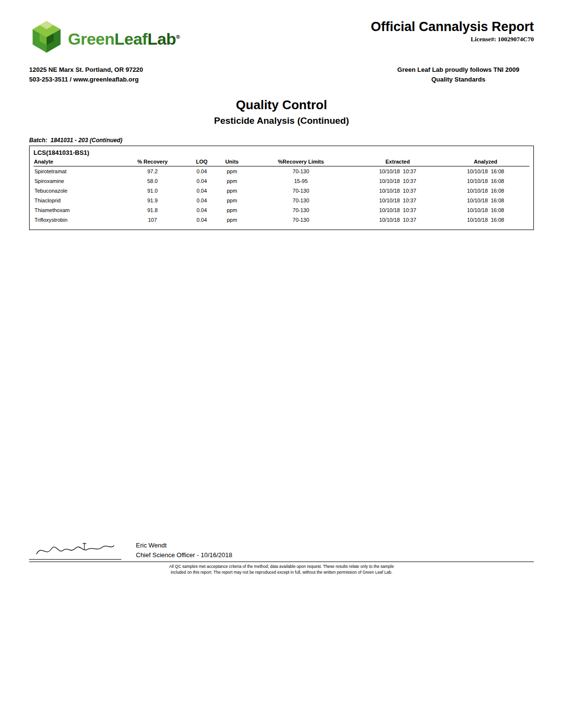Green Leaf Lab®
Official Cannalysis Report
License#: 10029074C70
12025 NE Marx St. Portland, OR 97220
503-253-3511 / www.greenleaflab.org
Green Leaf Lab proudly follows TNI 2009
Quality Standards
Quality Control
Pesticide Analysis (Continued)
Batch: 1841031 - 203 (Continued)
LCS(1841031-BS1)
| Analyte | % Recovery | LOQ | Units | %Recovery Limits | Extracted | Analyzed |
| --- | --- | --- | --- | --- | --- | --- |
| Spirotetramat | 97.2 | 0.04 | ppm | 70-130 | 10/10/18 10:37 | 10/10/18 16:08 |
| Spiroxamine | 58.0 | 0.04 | ppm | 15-95 | 10/10/18 10:37 | 10/10/18 16:08 |
| Tebuconazole | 91.0 | 0.04 | ppm | 70-130 | 10/10/18 10:37 | 10/10/18 16:08 |
| Thiacloprid | 91.9 | 0.04 | ppm | 70-130 | 10/10/18 10:37 | 10/10/18 16:08 |
| Thiamethoxam | 91.8 | 0.04 | ppm | 70-130 | 10/10/18 10:37 | 10/10/18 16:08 |
| Trifloxystrobin | 107 | 0.04 | ppm | 70-130 | 10/10/18 10:37 | 10/10/18 16:08 |
Eric Wendt
Chief Science Officer - 10/16/2018
All QC samples met acceptance criteria of the method; data available upon request. These results relate only to the sample
included on this report. The report may not be reproduced except in full, without the written permission of Green Leaf Lab.